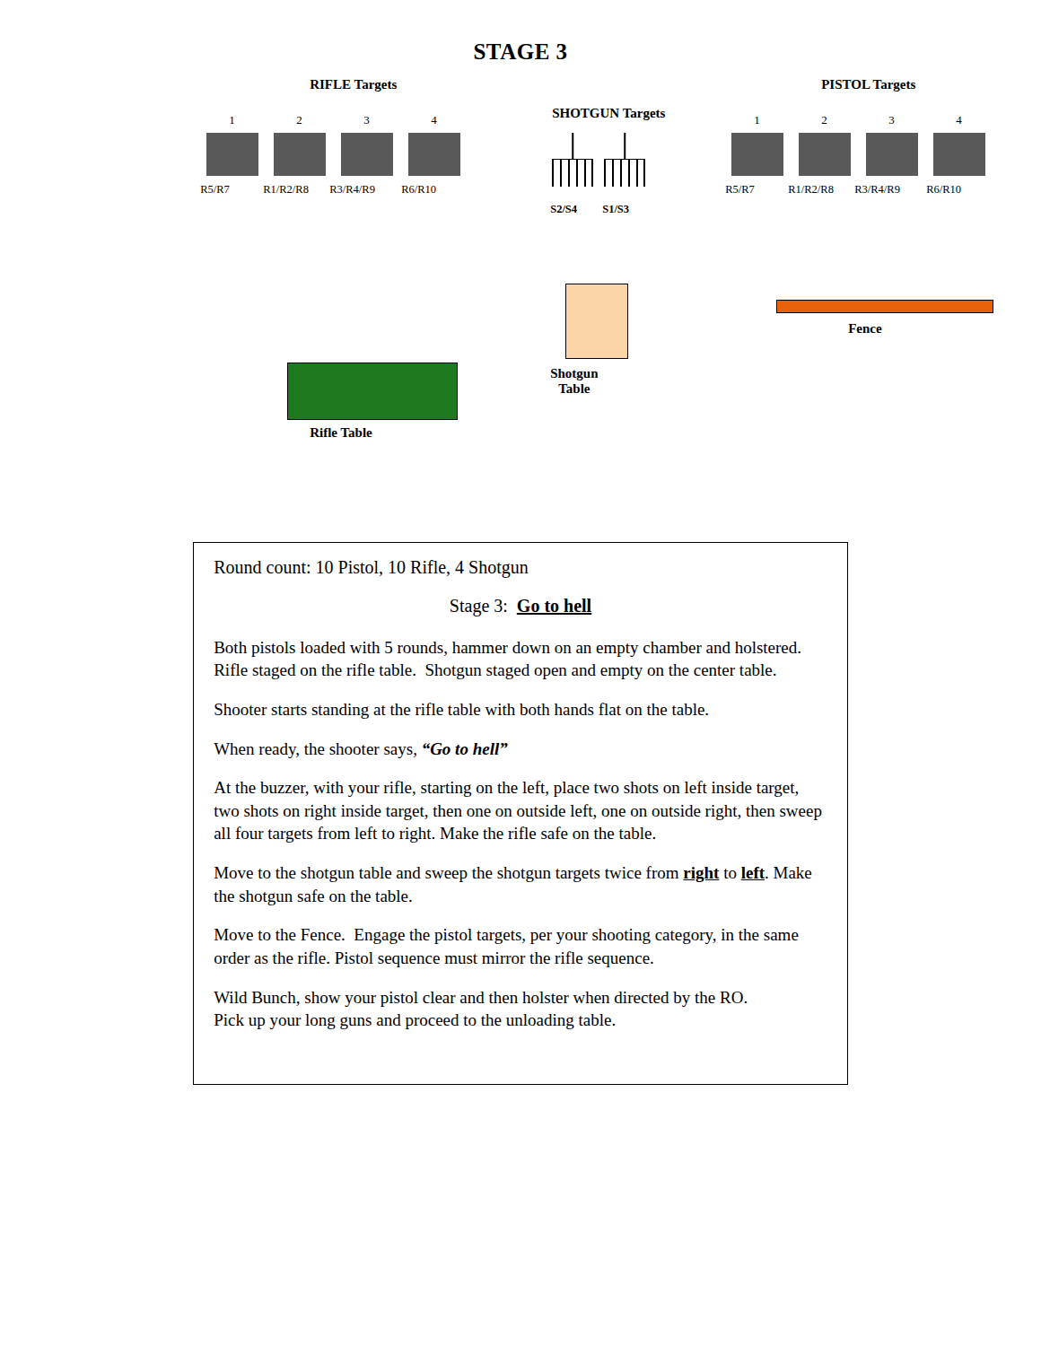STAGE 3
RIFLE Targets
SHOTGUN Targets
PISTOL Targets
1
2
3
4
R5/R7
R1/R2/R8
R3/R4/R9
R6/R10
1
2
3
4
R5/R7
R1/R2/R8
R3/R4/R9
R6/R10
S2/S4
S1/S3
Shotgun
Table
Fence
Rifle Table
Round count: 10 Pistol, 10 Rifle, 4 Shotgun
Stage 3: Go to hell
Both pistols loaded with 5 rounds, hammer down on an empty chamber and holstered. Rifle staged on the rifle table. Shotgun staged open and empty on the center table.
Shooter starts standing at the rifle table with both hands flat on the table.
When ready, the shooter says, “Go to hell”
At the buzzer, with your rifle, starting on the left, place two shots on left inside target, two shots on right inside target, then one on outside left, one on outside right, then sweep all four targets from left to right. Make the rifle safe on the table.
Move to the shotgun table and sweep the shotgun targets twice from right to left. Make the shotgun safe on the table.
Move to the Fence. Engage the pistol targets, per your shooting category, in the same order as the rifle. Pistol sequence must mirror the rifle sequence.
Wild Bunch, show your pistol clear and then holster when directed by the RO.
Pick up your long guns and proceed to the unloading table.